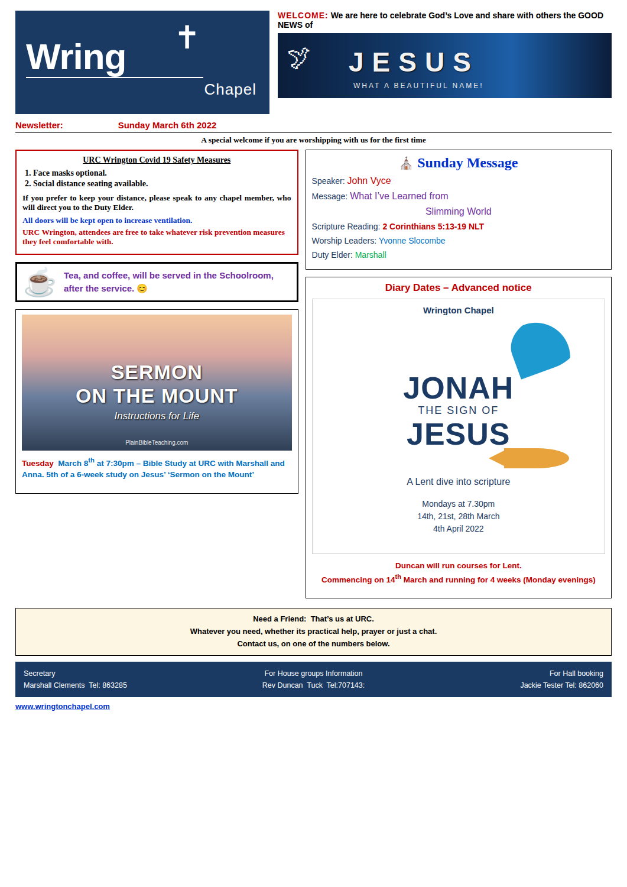Wring ✝ Chapel
WELCOME: We are here to celebrate God’s Love and share with others the GOOD NEWS of
🕊 JESUS WHAT A BEAUTIFUL NAME!
Newsletter: Sunday March 6th 2022
A special welcome if you are worshipping with us for the first time
URC Wrington Covid 19 Safety Measures
Face masks optional.
Social distance seating available.
If you prefer to keep your distance, please speak to any chapel member, who will direct you to the Duty Elder.
All doors will be kept open to increase ventilation.
URC Wrington, attendees are free to take whatever risk prevention measures they feel comfortable with.
☕
Tea, and coffee, will be served in the Schoolroom, after the service. 😊
SERMON
ON THE MOUNT
Instructions for Life
PlainBibleTeaching.com
Tuesday March 8th at 7:30pm – Bible Study at URC with Marshall and Anna. 5th of a 6-week study on Jesus’ ‘Sermon on the Mount’
⛪Sunday Message
Speaker: John Vyce
Message: What I’ve Learned from
Slimming World
Scripture Reading: 2 Corinthians 5:13-19 NLT
Worship Leaders: Yvonne Slocombe
Duty Elder: Marshall
Diary Dates – Advanced notice
Wrington Chapel
JONAH
THE SIGN OF
JESUS
A Lent dive into scripture
Mondays at 7.30pm
14th, 21st, 28th March
4th April 2022
Duncan will run courses for Lent.
Commencing on 14th March and running for 4 weeks (Monday evenings)
Need a Friend: That’s us at URC.
Whatever you need, whether its practical help, prayer or just a chat.
Contact us, on one of the numbers below.
Secretary
Marshall Clements Tel: 863285
For House groups Information
Rev Duncan Tuck Tel:707143:
For Hall booking
Jackie Tester Tel: 862060
www.wringtonchapel.com